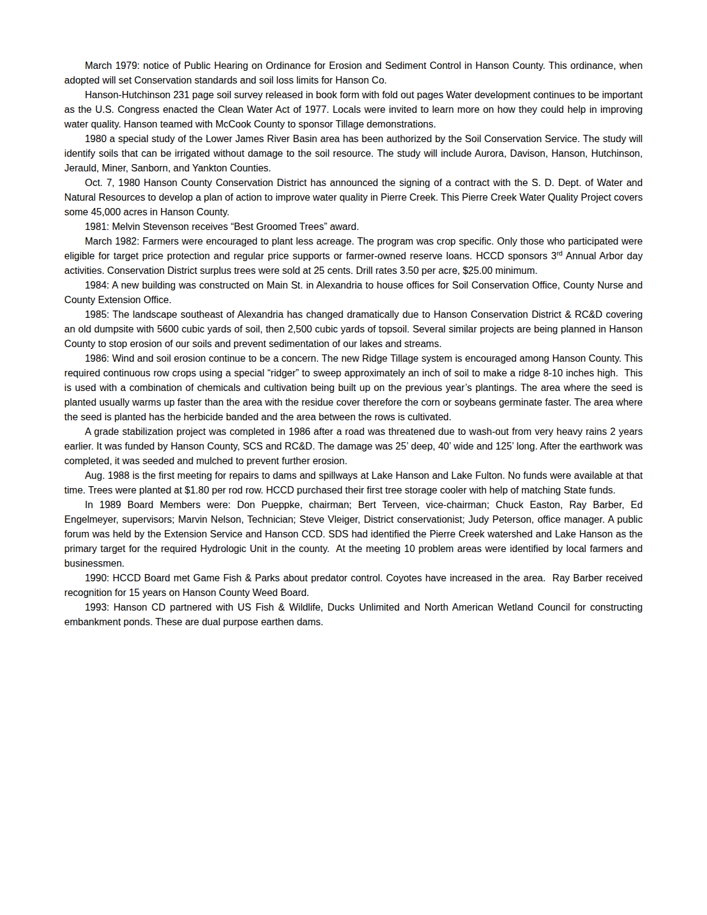March 1979: notice of Public Hearing on Ordinance for Erosion and Sediment Control in Hanson County. This ordinance, when adopted will set Conservation standards and soil loss limits for Hanson Co.
Hanson-Hutchinson 231 page soil survey released in book form with fold out pages Water development continues to be important as the U.S. Congress enacted the Clean Water Act of 1977. Locals were invited to learn more on how they could help in improving water quality. Hanson teamed with McCook County to sponsor Tillage demonstrations.
1980 a special study of the Lower James River Basin area has been authorized by the Soil Conservation Service. The study will identify soils that can be irrigated without damage to the soil resource. The study will include Aurora, Davison, Hanson, Hutchinson, Jerauld, Miner, Sanborn, and Yankton Counties.
Oct. 7, 1980 Hanson County Conservation District has announced the signing of a contract with the S. D. Dept. of Water and Natural Resources to develop a plan of action to improve water quality in Pierre Creek. This Pierre Creek Water Quality Project covers some 45,000 acres in Hanson County.
1981: Melvin Stevenson receives “Best Groomed Trees” award.
March 1982: Farmers were encouraged to plant less acreage. The program was crop specific. Only those who participated were eligible for target price protection and regular price supports or farmer-owned reserve loans. HCCD sponsors 3rd Annual Arbor day activities. Conservation District surplus trees were sold at 25 cents. Drill rates 3.50 per acre, $25.00 minimum.
1984: A new building was constructed on Main St. in Alexandria to house offices for Soil Conservation Office, County Nurse and County Extension Office.
1985: The landscape southeast of Alexandria has changed dramatically due to Hanson Conservation District & RC&D covering an old dumpsite with 5600 cubic yards of soil, then 2,500 cubic yards of topsoil. Several similar projects are being planned in Hanson County to stop erosion of our soils and prevent sedimentation of our lakes and streams.
1986: Wind and soil erosion continue to be a concern. The new Ridge Tillage system is encouraged among Hanson County. This required continuous row crops using a special “ridger” to sweep approximately an inch of soil to make a ridge 8-10 inches high. This is used with a combination of chemicals and cultivation being built up on the previous year’s plantings. The area where the seed is planted usually warms up faster than the area with the residue cover therefore the corn or soybeans germinate faster. The area where the seed is planted has the herbicide banded and the area between the rows is cultivated.
A grade stabilization project was completed in 1986 after a road was threatened due to wash-out from very heavy rains 2 years earlier. It was funded by Hanson County, SCS and RC&D. The damage was 25’ deep, 40’ wide and 125’ long. After the earthwork was completed, it was seeded and mulched to prevent further erosion.
Aug. 1988 is the first meeting for repairs to dams and spillways at Lake Hanson and Lake Fulton. No funds were available at that time. Trees were planted at $1.80 per rod row. HCCD purchased their first tree storage cooler with help of matching State funds.
In 1989 Board Members were: Don Pueppke, chairman; Bert Terveen, vice-chairman; Chuck Easton, Ray Barber, Ed Engelmeyer, supervisors; Marvin Nelson, Technician; Steve Vleiger, District conservationist; Judy Peterson, office manager. A public forum was held by the Extension Service and Hanson CCD. SDS had identified the Pierre Creek watershed and Lake Hanson as the primary target for the required Hydrologic Unit in the county. At the meeting 10 problem areas were identified by local farmers and businessmen.
1990: HCCD Board met Game Fish & Parks about predator control. Coyotes have increased in the area. Ray Barber received recognition for 15 years on Hanson County Weed Board.
1993: Hanson CD partnered with US Fish & Wildlife, Ducks Unlimited and North American Wetland Council for constructing embankment ponds. These are dual purpose earthen dams.